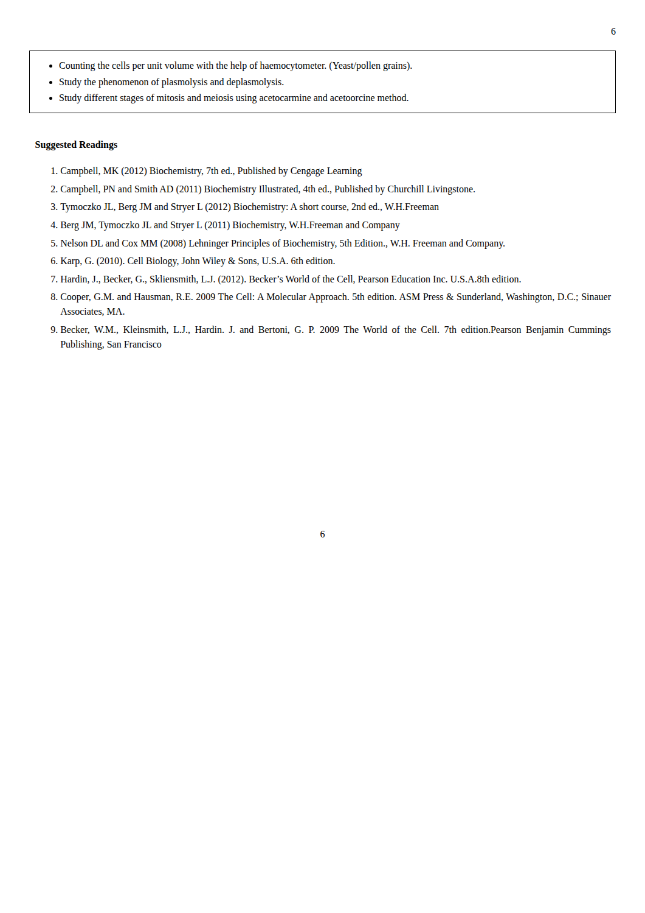6
Counting the cells per unit volume with the help of haemocytometer. (Yeast/pollen grains).
Study the phenomenon of plasmolysis and deplasmolysis.
Study different stages of mitosis and meiosis using acetocarmine and acetoorcine method.
Suggested Readings
Campbell, MK (2012) Biochemistry, 7th ed., Published by Cengage Learning
Campbell, PN and Smith AD (2011) Biochemistry Illustrated, 4th ed., Published by Churchill Livingstone.
Tymoczko JL, Berg JM and Stryer L (2012) Biochemistry: A short course, 2nd ed., W.H.Freeman
Berg JM, Tymoczko JL and Stryer L (2011) Biochemistry, W.H.Freeman and Company
Nelson DL and Cox MM (2008) Lehninger Principles of Biochemistry, 5th Edition., W.H. Freeman and Company.
Karp, G. (2010). Cell Biology, John Wiley & Sons, U.S.A. 6th edition.
Hardin, J., Becker, G., Skliensmith, L.J. (2012). Becker’s World of the Cell, Pearson Education Inc. U.S.A.8th edition.
Cooper, G.M. and Hausman, R.E. 2009 The Cell: A Molecular Approach. 5th edition. ASM Press & Sunderland, Washington, D.C.; Sinauer Associates, MA.
Becker, W.M., Kleinsmith, L.J., Hardin. J. and Bertoni, G. P. 2009 The World of the Cell. 7th edition.Pearson Benjamin Cummings Publishing, San Francisco
6